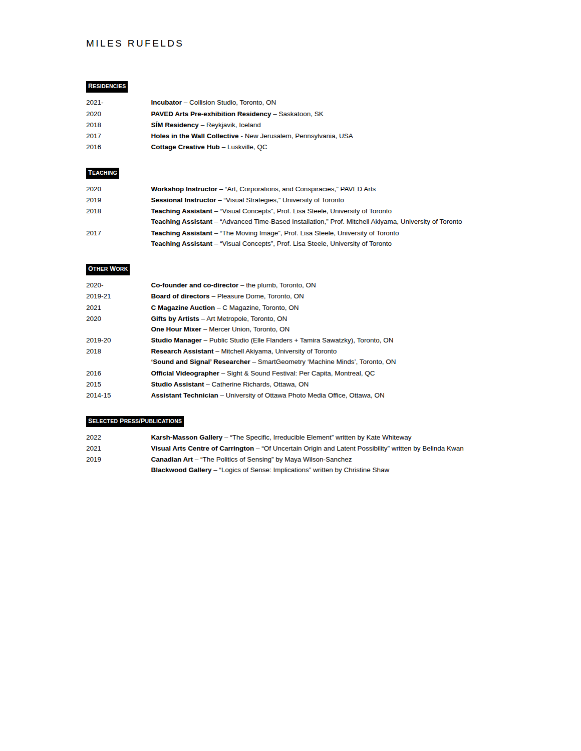MILES RUFELDS
RESIDENCIES
| 2021- | Incubator – Collision Studio, Toronto, ON |
| 2020 | PAVED Arts Pre-exhibition Residency – Saskatoon, SK |
| 2018 | SÍM Residency – Reykjavik, Iceland |
| 2017 | Holes in the Wall Collective - New Jerusalem, Pennsylvania, USA |
| 2016 | Cottage Creative Hub – Luskville, QC |
TEACHING
| 2020 | Workshop Instructor – “Art, Corporations, and Conspiracies,” PAVED Arts |
| 2019 | Sessional Instructor – “Visual Strategies,” University of Toronto |
| 2018 | Teaching Assistant – “Visual Concepts”, Prof. Lisa Steele, University of Toronto Teaching Assistant – “Advanced Time-Based Installation,” Prof. Mitchell Akiyama, University of Toronto |
| 2017 | Teaching Assistant – “The Moving Image”, Prof. Lisa Steele, University of Toronto Teaching Assistant – “Visual Concepts”, Prof. Lisa Steele, University of Toronto |
OTHER WORK
| 2020- | Co-founder and co-director – the plumb, Toronto, ON |
| 2019-21 | Board of directors – Pleasure Dome, Toronto, ON |
| 2021 | C Magazine Auction – C Magazine, Toronto, ON |
| 2020 | Gifts by Artists – Art Metropole, Toronto, ON One Hour Mixer – Mercer Union, Toronto, ON |
| 2019-20 | Studio Manager – Public Studio (Elle Flanders + Tamira Sawatzky), Toronto, ON |
| 2018 | Research Assistant – Mitchell Akiyama, University of Toronto ‘Sound and Signal’ Researcher – SmartGeometry ‘Machine Minds’, Toronto, ON |
| 2016 | Official Videographer – Sight & Sound Festival: Per Capita, Montreal, QC |
| 2015 | Studio Assistant – Catherine Richards, Ottawa, ON |
| 2014-15 | Assistant Technician – University of Ottawa Photo Media Office, Ottawa, ON |
SELECTED PRESS/PUBLICATIONS
| 2022 | Karsh-Masson Gallery – “The Specific, Irreducible Element” written by Kate Whiteway |
| 2021 | Visual Arts Centre of Carrington – “Of Uncertain Origin and Latent Possibility” written by Belinda Kwan |
| 2019 | Canadian Art – “The Politics of Sensing” by Maya Wilson-Sanchez Blackwood Gallery – “Logics of Sense: Implications” written by Christine Shaw |